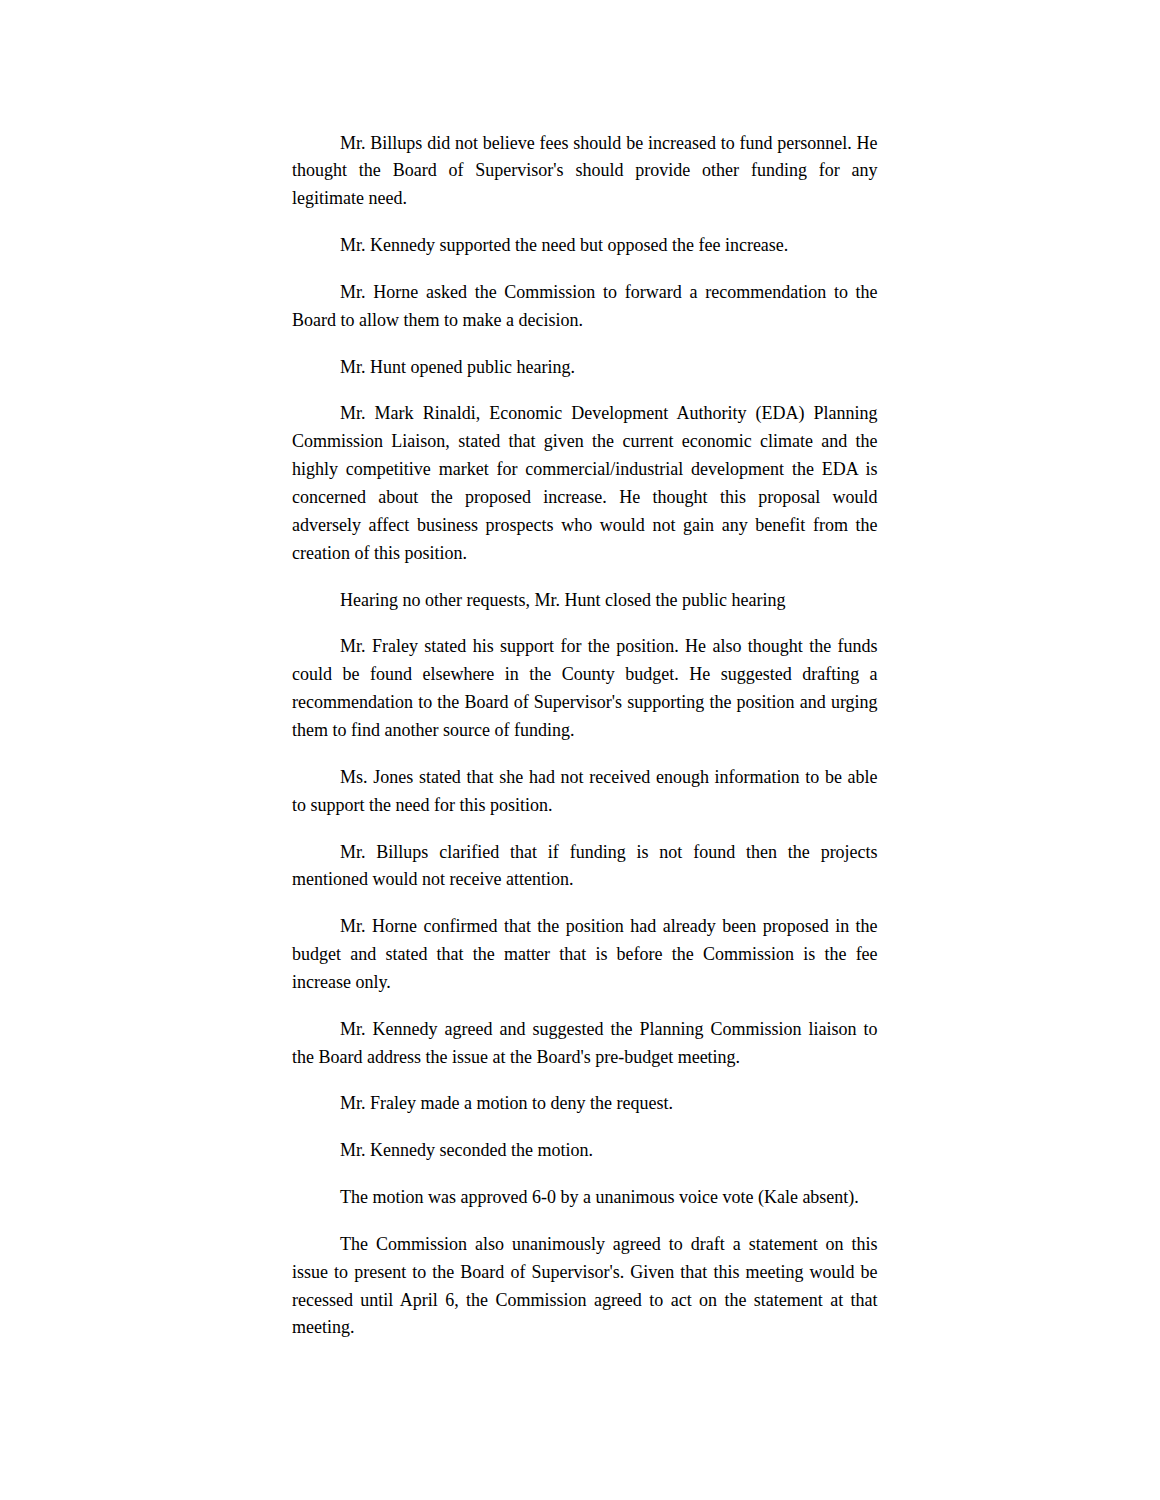Mr. Billups did not believe fees should be increased to fund personnel. He thought the Board of Supervisor's should provide other funding for any legitimate need.
Mr. Kennedy supported the need but opposed the fee increase.
Mr. Horne asked the Commission to forward a recommendation to the Board to allow them to make a decision.
Mr. Hunt opened public hearing.
Mr. Mark Rinaldi, Economic Development Authority (EDA) Planning Commission Liaison, stated that given the current economic climate and the highly competitive market for commercial/industrial development the EDA is concerned about the proposed increase. He thought this proposal would adversely affect business prospects who would not gain any benefit from the creation of this position.
Hearing no other requests, Mr. Hunt closed the public hearing
Mr. Fraley stated his support for the position. He also thought the funds could be found elsewhere in the County budget. He suggested drafting a recommendation to the Board of Supervisor's supporting the position and urging them to find another source of funding.
Ms. Jones stated that she had not received enough information to be able to support the need for this position.
Mr. Billups clarified that if funding is not found then the projects mentioned would not receive attention.
Mr. Horne confirmed that the position had already been proposed in the budget and stated that the matter that is before the Commission is the fee increase only.
Mr. Kennedy agreed and suggested the Planning Commission liaison to the Board address the issue at the Board's pre-budget meeting.
Mr. Fraley made a motion to deny the request.
Mr. Kennedy seconded the motion.
The motion was approved 6-0 by a unanimous voice vote (Kale absent).
The Commission also unanimously agreed to draft a statement on this issue to present to the Board of Supervisor's. Given that this meeting would be recessed until April 6, the Commission agreed to act on the statement at that meeting.